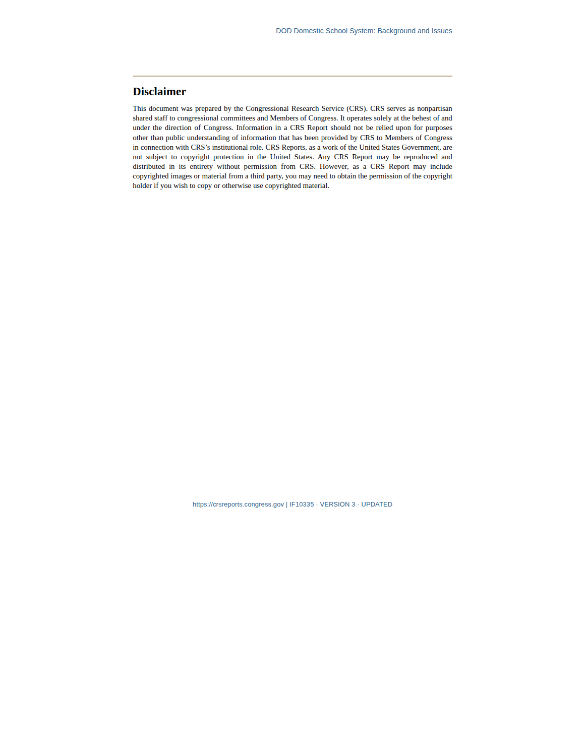DOD Domestic School System: Background and Issues
Disclaimer
This document was prepared by the Congressional Research Service (CRS). CRS serves as nonpartisan shared staff to congressional committees and Members of Congress. It operates solely at the behest of and under the direction of Congress. Information in a CRS Report should not be relied upon for purposes other than public understanding of information that has been provided by CRS to Members of Congress in connection with CRS’s institutional role. CRS Reports, as a work of the United States Government, are not subject to copyright protection in the United States. Any CRS Report may be reproduced and distributed in its entirety without permission from CRS. However, as a CRS Report may include copyrighted images or material from a third party, you may need to obtain the permission of the copyright holder if you wish to copy or otherwise use copyrighted material.
https://crsreports.congress.gov | IF10335 · VERSION 3 · UPDATED